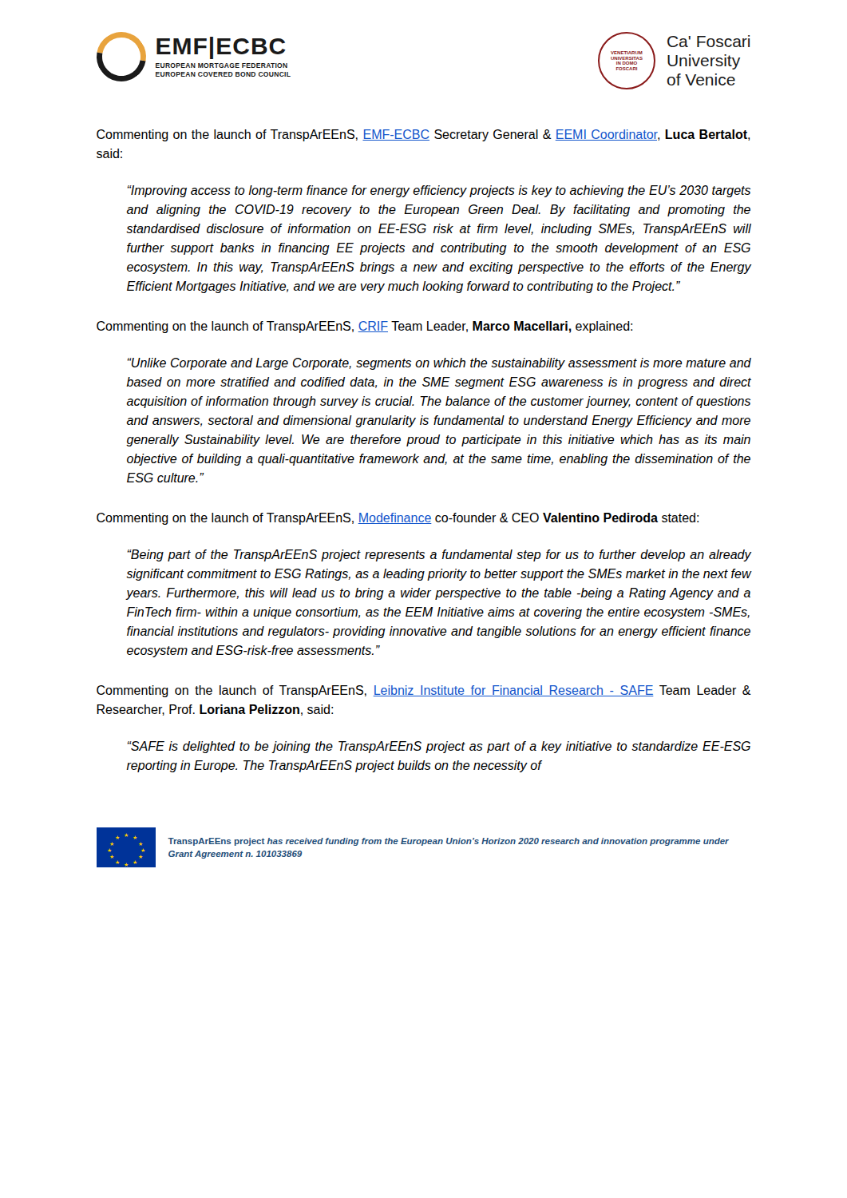EMF|ECBC
EUROPEAN MORTGAGE FEDERATION
EUROPEAN COVERED BOND COUNCIL
VENETIARUM
UNIVERSITAS
IN DOMO
FOSCARI
Ca' Foscari
University
of Venice
Commenting on the launch of TranspArEEnS, EMF-ECBC Secretary General & EEMI Coordinator, Luca Bertalot, said:
“Improving access to long-term finance for energy efficiency projects is key to achieving the EU’s 2030 targets and aligning the COVID-19 recovery to the European Green Deal. By facilitating and promoting the standardised disclosure of information on EE-ESG risk at firm level, including SMEs, TranspArEEnS will further support banks in financing EE projects and contributing to the smooth development of an ESG ecosystem. In this way, TranspArEEnS brings a new and exciting perspective to the efforts of the Energy Efficient Mortgages Initiative, and we are very much looking forward to contributing to the Project.”
Commenting on the launch of TranspArEEnS, CRIF Team Leader, Marco Macellari, explained:
“Unlike Corporate and Large Corporate, segments on which the sustainability assessment is more mature and based on more stratified and codified data, in the SME segment ESG awareness is in progress and direct acquisition of information through survey is crucial. The balance of the customer journey, content of questions and answers, sectoral and dimensional granularity is fundamental to understand Energy Efficiency and more generally Sustainability level. We are therefore proud to participate in this initiative which has as its main objective of building a quali-quantitative framework and, at the same time, enabling the dissemination of the ESG culture.”
Commenting on the launch of TranspArEEnS, Modefinance co-founder & CEO Valentino Pediroda stated:
“Being part of the TranspArEEnS project represents a fundamental step for us to further develop an already significant commitment to ESG Ratings, as a leading priority to better support the SMEs market in the next few years. Furthermore, this will lead us to bring a wider perspective to the table -being a Rating Agency and a FinTech firm- within a unique consortium, as the EEM Initiative aims at covering the entire ecosystem -SMEs, financial institutions and regulators- providing innovative and tangible solutions for an energy efficient finance ecosystem and ESG-risk-free assessments.”
Commenting on the launch of TranspArEEnS, Leibniz Institute for Financial Research - SAFE Team Leader & Researcher, Prof. Loriana Pelizzon, said:
“SAFE is delighted to be joining the TranspArEEnS project as part of a key initiative to standardize EE-ESG reporting in Europe. The TranspArEEnS project builds on the necessity of
★ ★ ★ ★ ★ ★ ★ ★ ★ ★ ★ ★
TranspArEEns project has received funding from the European Union’s Horizon 2020 research and innovation programme under Grant Agreement n. 101033869